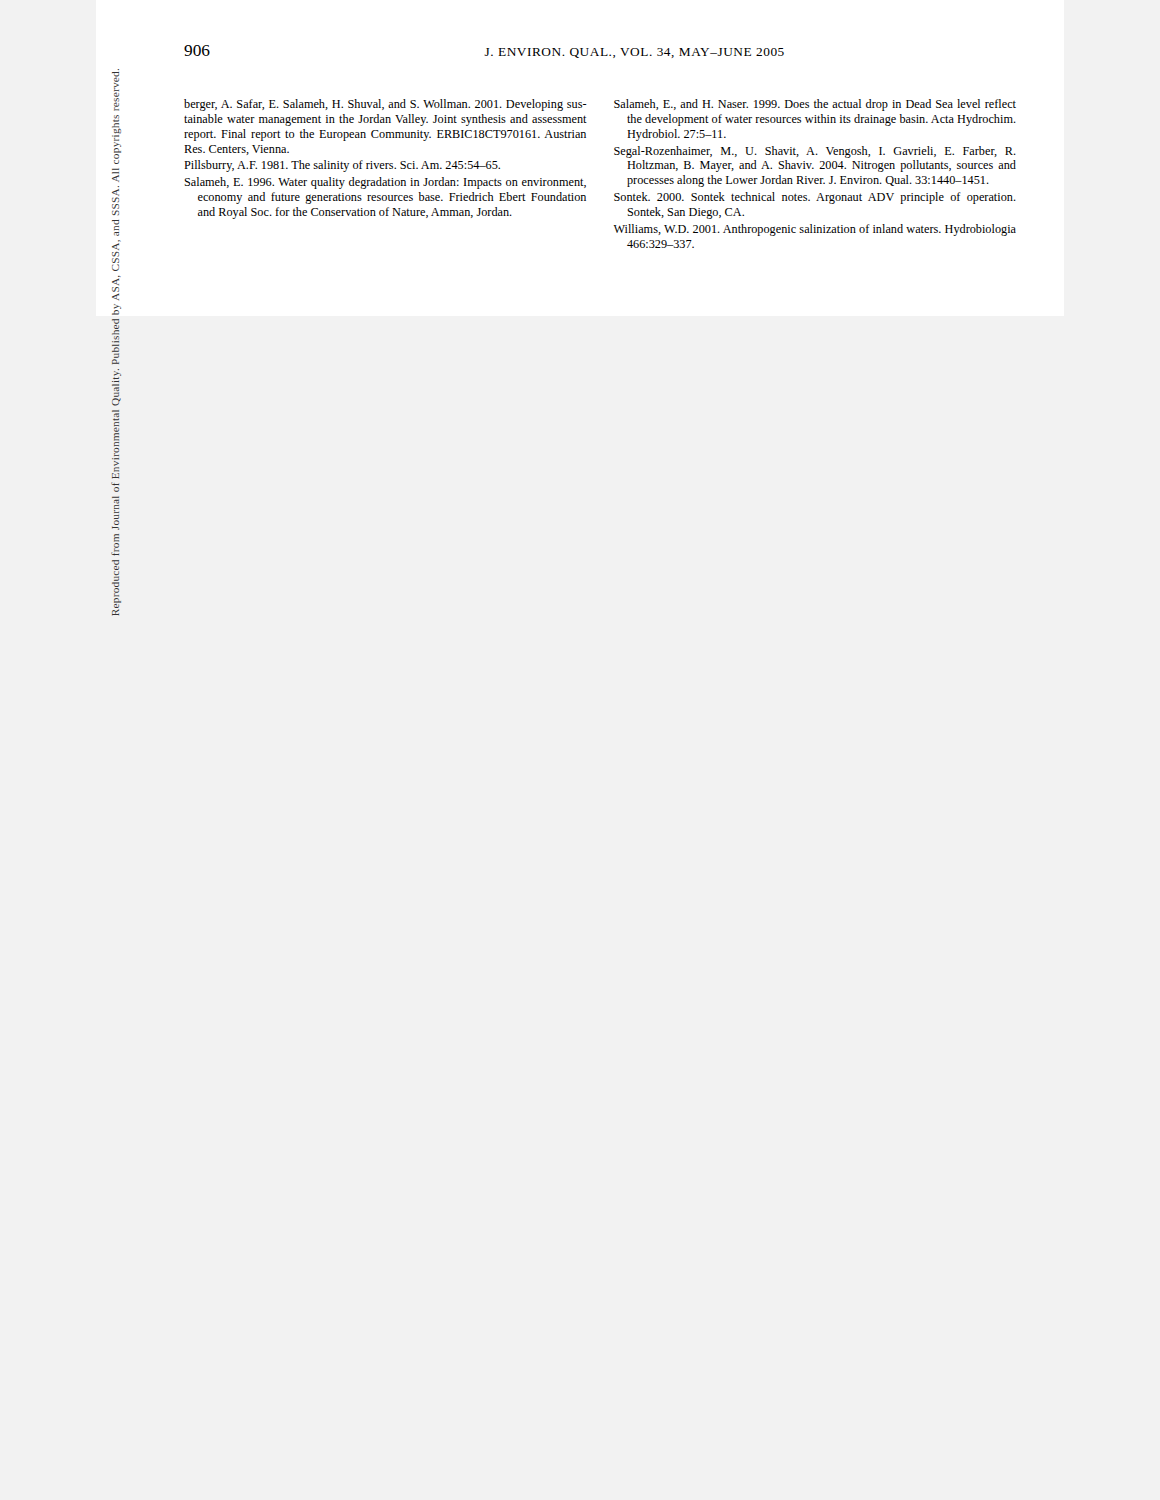Reproduced from Journal of Environmental Quality. Published by ASA, CSSA, and SSSA. All copyrights reserved.
906
J. ENVIRON. QUAL., VOL. 34, MAY–JUNE 2005
berger, A. Safar, E. Salameh, H. Shuval, and S. Wollman. 2001. Developing sustainable water management in the Jordan Valley. Joint synthesis and assessment report. Final report to the European Community. ERBIC18CT970161. Austrian Res. Centers, Vienna.
Pillsburry, A.F. 1981. The salinity of rivers. Sci. Am. 245:54–65.
Salameh, E. 1996. Water quality degradation in Jordan: Impacts on environment, economy and future generations resources base. Friedrich Ebert Foundation and Royal Soc. for the Conservation of Nature, Amman, Jordan.
Salameh, E., and H. Naser. 1999. Does the actual drop in Dead Sea level reflect the development of water resources within its drainage basin. Acta Hydrochim. Hydrobiol. 27:5–11.
Segal-Rozenhaimer, M., U. Shavit, A. Vengosh, I. Gavrieli, E. Farber, R. Holtzman, B. Mayer, and A. Shaviv. 2004. Nitrogen pollutants, sources and processes along the Lower Jordan River. J. Environ. Qual. 33:1440–1451.
Sontek. 2000. Sontek technical notes. Argonaut ADV principle of operation. Sontek, San Diego, CA.
Williams, W.D. 2001. Anthropogenic salinization of inland waters. Hydrobiologia 466:329–337.